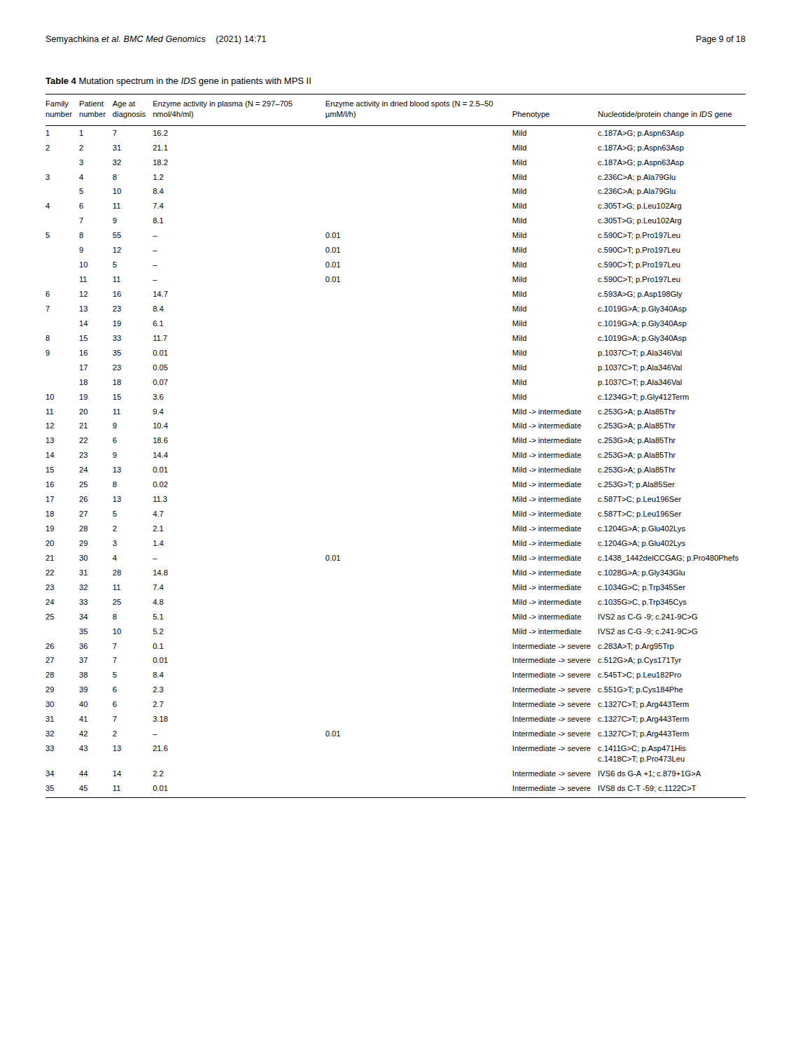Semyachkina et al. BMC Med Genomics (2021) 14:71
Page 9 of 18
Table 4 Mutation spectrum in the IDS gene in patients with MPS II
| Family number | Patient number | Age at diagnosis | Enzyme activity in plasma (N = 297–705 nmol/4h/ml) | Enzyme activity in dried blood spots (N = 2.5–50 µmM/l/h) | Phenotype | Nucleotide/protein change in IDS gene |
| --- | --- | --- | --- | --- | --- | --- |
| 1 | 1 | 7 | 16.2 | | Mild | c.187A>G; p.Aspn63Asp |
| 2 | 2 | 31 | 21.1 | | Mild | c.187A>G; p.Aspn63Asp |
| | 3 | 32 | 18.2 | | Mild | c.187A>G; p.Aspn63Asp |
| 3 | 4 | 8 | 1.2 | | Mild | c.236C>A; p.Ala79Glu |
| | 5 | 10 | 8.4 | | Mild | c.236C>A; p.Ala79Glu |
| 4 | 6 | 11 | 7.4 | | Mild | c.305T>G; p.Leu102Arg |
| | 7 | 9 | 8.1 | | Mild | c.305T>G; p.Leu102Arg |
| 5 | 8 | 55 | – | 0.01 | Mild | c.590C>T; p.Pro197Leu |
| | 9 | 12 | – | 0.01 | Mild | c.590C>T; p.Pro197Leu |
| | 10 | 5 | – | 0.01 | Mild | c.590C>T; p.Pro197Leu |
| | 11 | 11 | – | 0.01 | Mild | c.590C>T; p.Pro197Leu |
| 6 | 12 | 16 | 14.7 | | Mild | c.593A>G; p.Asp198Gly |
| 7 | 13 | 23 | 8.4 | | Mild | c.1019G>A; p.Gly340Asp |
| | 14 | 19 | 6.1 | | Mild | c.1019G>A; p.Gly340Asp |
| 8 | 15 | 33 | 11.7 | | Mild | c.1019G>A; p.Gly340Asp |
| 9 | 16 | 35 | 0.01 | | Mild | p.1037C>T; p.Ala346Val |
| | 17 | 23 | 0.05 | | Mild | p.1037C>T; p.Ala346Val |
| | 18 | 18 | 0.07 | | Mild | p.1037C>T; p.Ala346Val |
| 10 | 19 | 15 | 3.6 | | Mild | c.1234G>T; p.Gly412Term |
| 11 | 20 | 11 | 9.4 | | Mild -> intermediate | c.253G>A; p.Ala85Thr |
| 12 | 21 | 9 | 10.4 | | Mild -> intermediate | c.253G>A; p.Ala85Thr |
| 13 | 22 | 6 | 18.6 | | Mild -> intermediate | c.253G>A; p.Ala85Thr |
| 14 | 23 | 9 | 14.4 | | Mild -> intermediate | c.253G>A; p.Ala85Thr |
| 15 | 24 | 13 | 0.01 | | Mild -> intermediate | c.253G>A; p.Ala85Thr |
| 16 | 25 | 8 | 0.02 | | Mild -> intermediate | c.253G>T; p.Ala85Ser |
| 17 | 26 | 13 | 11.3 | | Mild -> intermediate | c.587T>C; p.Leu196Ser |
| 18 | 27 | 5 | 4.7 | | Mild -> intermediate | c.587T>C; p.Leu196Ser |
| 19 | 28 | 2 | 2.1 | | Mild -> intermediate | c.1204G>A; p.Glu402Lys |
| 20 | 29 | 3 | 1.4 | | Mild -> intermediate | c.1204G>A; p.Glu402Lys |
| 21 | 30 | 4 | – | 0.01 | Mild -> intermediate | c.1438_1442delCCGAG; p.Pro480Phefs |
| 22 | 31 | 28 | 14.8 | | Mild -> intermediate | c.1028G>A; p.Gly343Glu |
| 23 | 32 | 11 | 7.4 | | Mild -> intermediate | c.1034G>C; p.Trp345Ser |
| 24 | 33 | 25 | 4.8 | | Mild -> intermediate | c.1035G>C, p.Trp345Cys |
| 25 | 34 | 8 | 5.1 | | Mild -> intermediate | IVS2 as C-G -9; c.241-9C>G |
| | 35 | 10 | 5.2 | | Mild -> intermediate | IVS2 as C-G -9; c.241-9C>G |
| 26 | 36 | 7 | 0.1 | | Intermediate -> severe | c.283A>T; p.Arg95Trp |
| 27 | 37 | 7 | 0.01 | | Intermediate -> severe | c.512G>A; p.Cys171Tyr |
| 28 | 38 | 5 | 8.4 | | Intermediate -> severe | c.545T>C; p.Leu182Pro |
| 29 | 39 | 6 | 2.3 | | Intermediate -> severe | c.551G>T; p.Cys184Phe |
| 30 | 40 | 6 | 2.7 | | Intermediate -> severe | c.1327C>T; p.Arg443Term |
| 31 | 41 | 7 | 3.18 | | Intermediate -> severe | c.1327C>T; p.Arg443Term |
| 32 | 42 | 2 | – | 0.01 | Intermediate -> severe | c.1327C>T; p.Arg443Term |
| 33 | 43 | 13 | 21.6 | | Intermediate -> severe | c.1411G>C; p.Asp471His c.1418C>T; p.Pro473Leu |
| 34 | 44 | 14 | 2.2 | | Intermediate -> severe | IVS6 ds G-A +1; c.879+1G>A |
| 35 | 45 | 11 | 0.01 | | Intermediate -> severe | IVS8 ds C-T -59; c.1122C>T |